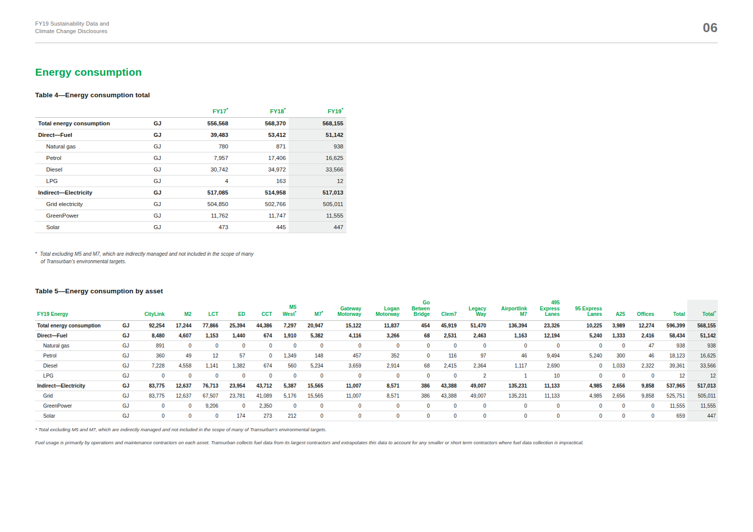FY19 Sustainability Data and
Climate Change Disclosures
06
Energy consumption
Table 4—Energy consumption total
| | | FY17 * | FY18 * | FY19 * |
| --- | --- | --- | --- | --- |
| Total energy consumption | GJ | 556,568 | 568,370 | 568,155 |
| Direct—Fuel | GJ | 39,483 | 53,412 | 51,142 |
| Natural gas | GJ | 780 | 871 | 938 |
| Petrol | GJ | 7,957 | 17,406 | 16,625 |
| Diesel | GJ | 30,742 | 34,972 | 33,566 |
| LPG | GJ | 4 | 163 | 12 |
| Indirect—Electricity | GJ | 517,085 | 514,958 | 517,013 |
| Grid electricity | GJ | 504,850 | 502,766 | 505,011 |
| GreenPower | GJ | 11,762 | 11,747 | 11,555 |
| Solar | GJ | 473 | 445 | 447 |
* Total excluding M5 and M7, which are indirectly managed and not included in the scope of many
of Transurban’s environmental targets.
Table 5—Energy consumption by asset
| FY19 Energy | | CityLink | M2 | LCT | ED | CCT | M5 West * | M7 * | Gateway Motorway | Logan Motorway | Go Betwen Bridge | Clem7 | Legacy Way | Airportlink M7 | 495 Express Lanes | 95 Express Lanes | A25 | Offices | Total | Total * |
| --- | --- | --- | --- | --- | --- | --- | --- | --- | --- | --- | --- | --- | --- | --- | --- | --- | --- | --- | --- | --- |
| Total energy consumption | GJ | 92,254 | 17,244 | 77,866 | 25,394 | 44,386 | 7,297 | 20,947 | 15,122 | 11,837 | 454 | 45,919 | 51,470 | 136,394 | 23,326 | 10,225 | 3,989 | 12,274 | 596,399 | 568,155 |
| Direct—Fuel | GJ | 8,480 | 4,607 | 1,153 | 1,440 | 674 | 1,910 | 5,382 | 4,116 | 3,266 | 68 | 2,531 | 2,463 | 1,163 | 12,194 | 5,240 | 1,333 | 2,416 | 58,434 | 51,142 |
| Natural gas | GJ | 891 | 0 | 0 | 0 | 0 | 0 | 0 | 0 | 0 | 0 | 0 | 0 | 0 | 0 | 0 | 0 | 47 | 938 | 938 |
| Petrol | GJ | 360 | 49 | 12 | 57 | 0 | 1,349 | 148 | 457 | 352 | 0 | 116 | 97 | 46 | 9,494 | 5,240 | 300 | 46 | 18,123 | 16,625 |
| Diesel | GJ | 7,228 | 4,558 | 1,141 | 1,382 | 674 | 560 | 5,234 | 3,659 | 2,914 | 68 | 2,415 | 2,364 | 1,117 | 2,690 | 0 | 1,033 | 2,322 | 39,361 | 33,566 |
| LPG | GJ | 0 | 0 | 0 | 0 | 0 | 0 | 0 | 0 | 0 | 0 | 0 | 2 | 1 | 10 | 0 | 0 | 0 | 12 | 12 |
| Indirect—Electricity | GJ | 83,775 | 12,637 | 76,713 | 23,954 | 43,712 | 5,387 | 15,565 | 11,007 | 8,571 | 386 | 43,388 | 49,007 | 135,231 | 11,133 | 4,985 | 2,656 | 9,858 | 537,965 | 517,013 |
| Grid | GJ | 83,775 | 12,637 | 67,507 | 23,781 | 41,089 | 5,176 | 15,565 | 11,007 | 8,571 | 386 | 43,388 | 49,007 | 135,231 | 11,133 | 4,985 | 2,656 | 9,858 | 525,751 | 505,011 |
| GreenPower | GJ | 0 | 0 | 9,206 | 0 | 2,350 | 0 | 0 | 0 | 0 | 0 | 0 | 0 | 0 | 0 | 0 | 0 | 0 | 11,555 | 11,555 |
| Solar | GJ | 0 | 0 | 0 | 174 | 273 | 212 | 0 | 0 | 0 | 0 | 0 | 0 | 0 | 0 | 0 | 0 | 0 | 659 | 447 |
* Total excluding M5 and M7, which are indirectly managed and not included in the scope of many of Transurban’s environmental targets.
Fuel usage is primarily by operations and maintenance contractors on each asset. Transurban collects fuel data from its largest contractors and extrapolates this data to account for any smaller or short term contractors where fuel data collection is impractical.